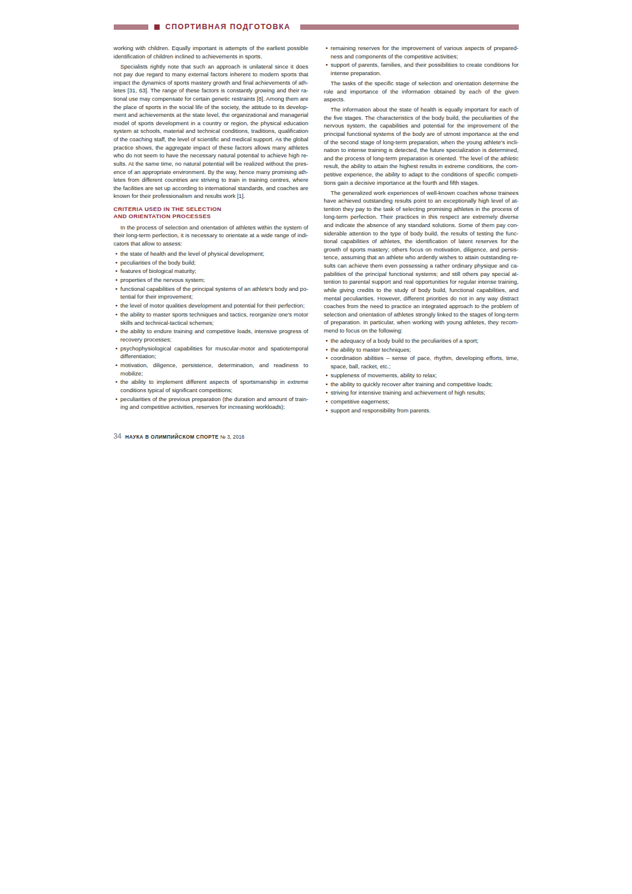Спортивная подготовка
working with children. Equally important is attempts of the earliest possible identification of children inclined to achievements in sports.
Specialists rightly note that such an approach is unilateral since it does not pay due regard to many external factors inherent to modern sports that impact the dynamics of sports mastery growth and final achievements of athletes [31, 63]. The range of these factors is constantly growing and their rational use may compensate for certain genetic restraints [8]. Among them are the place of sports in the social life of the society, the attitude to its development and achievements at the state level, the organizational and managerial model of sports development in a country or region, the physical education system at schools, material and technical conditions, traditions, qualification of the coaching staff, the level of scientific and medical support. As the global practice shows, the aggregate impact of these factors allows many athletes who do not seem to have the necessary natural potential to achieve high results. At the same time, no natural potential will be realized without the presence of an appropriate environment. By the way, hence many promising athletes from different countries are striving to train in training centres, where the facilities are set up according to international standards, and coaches are known for their professionalism and results work [1].
Criteria used in the selection
and orientation processes
In the process of selection and orientation of athletes within the system of their long-term perfection, it is necessary to orientate at a wide range of indicators that allow to assess:
the state of health and the level of physical development;
peculiarities of the body build;
features of biological maturity;
properties of the nervous system;
functional capabilities of the principal systems of an athlete's body and potential for their improvement;
the level of motor qualities development and potential for their perfection;
the ability to master sports techniques and tactics, reorganize one's motor skills and technical-tactical schemes;
the ability to endure training and competitive loads, intensive progress of recovery processes;
psychophysiological capabilities for muscular-motor and spatiotemporal differentiation;
motivation, diligence, persistence, determination, and readiness to mobilize;
the ability to implement different aspects of sportsmanship in extreme conditions typical of significant competitions;
peculiarities of the previous preparation (the duration and amount of training and competitive activities, reserves for increasing workloads);
remaining reserves for the improvement of various aspects of preparedness and components of the competitive activities;
support of parents, families, and their possibilities to create conditions for intense preparation.
The tasks of the specific stage of selection and orientation determine the role and importance of the information obtained by each of the given aspects.
The information about the state of health is equally important for each of the five stages. The characteristics of the body build, the peculiarities of the nervous system, the capabilities and potential for the improvement of the principal functional systems of the body are of utmost importance at the end of the second stage of long-term preparation, when the young athlete's inclination to intense training is detected, the future specialization is determined, and the process of long-term preparation is oriented. The level of the athletic result, the ability to attain the highest results in extreme conditions, the competitive experience, the ability to adapt to the conditions of specific competitions gain a decisive importance at the fourth and fifth stages.
The generalized work experiences of well-known coaches whose trainees have achieved outstanding results point to an exceptionally high level of attention they pay to the task of selecting promising athletes in the process of long-term perfection. Their practices in this respect are extremely diverse and indicate the absence of any standard solutions. Some of them pay considerable attention to the type of body build, the results of testing the functional capabilities of athletes, the identification of latent reserves for the growth of sports mastery; others focus on motivation, diligence, and persistence, assuming that an athlete who ardently wishes to attain outstanding results can achieve them even possessing a rather ordinary physique and capabilities of the principal functional systems; and still others pay special attention to parental support and real opportunities for regular intense training, while giving credits to the study of body build, functional capabilities, and mental peculiarities. However, different priorities do not in any way distract coaches from the need to practice an integrated approach to the problem of selection and orientation of athletes strongly linked to the stages of long-term of preparation. In particular, when working with young athletes, they recommend to focus on the following:
the adequacy of a body build to the peculiarities of a sport;
the ability to master techniques;
coordination abilities – sense of pace, rhythm, developing efforts, time, space, ball, racket, etc.;
suppleness of movements, ability to relax;
the ability to quickly recover after training and competitive loads;
striving for intensive training and achievement of high results;
competitive eagerness;
support and responsibility from parents.
34 НАУКА В ОЛИМПИЙСКОМ СПОРТЕ № 3, 2018